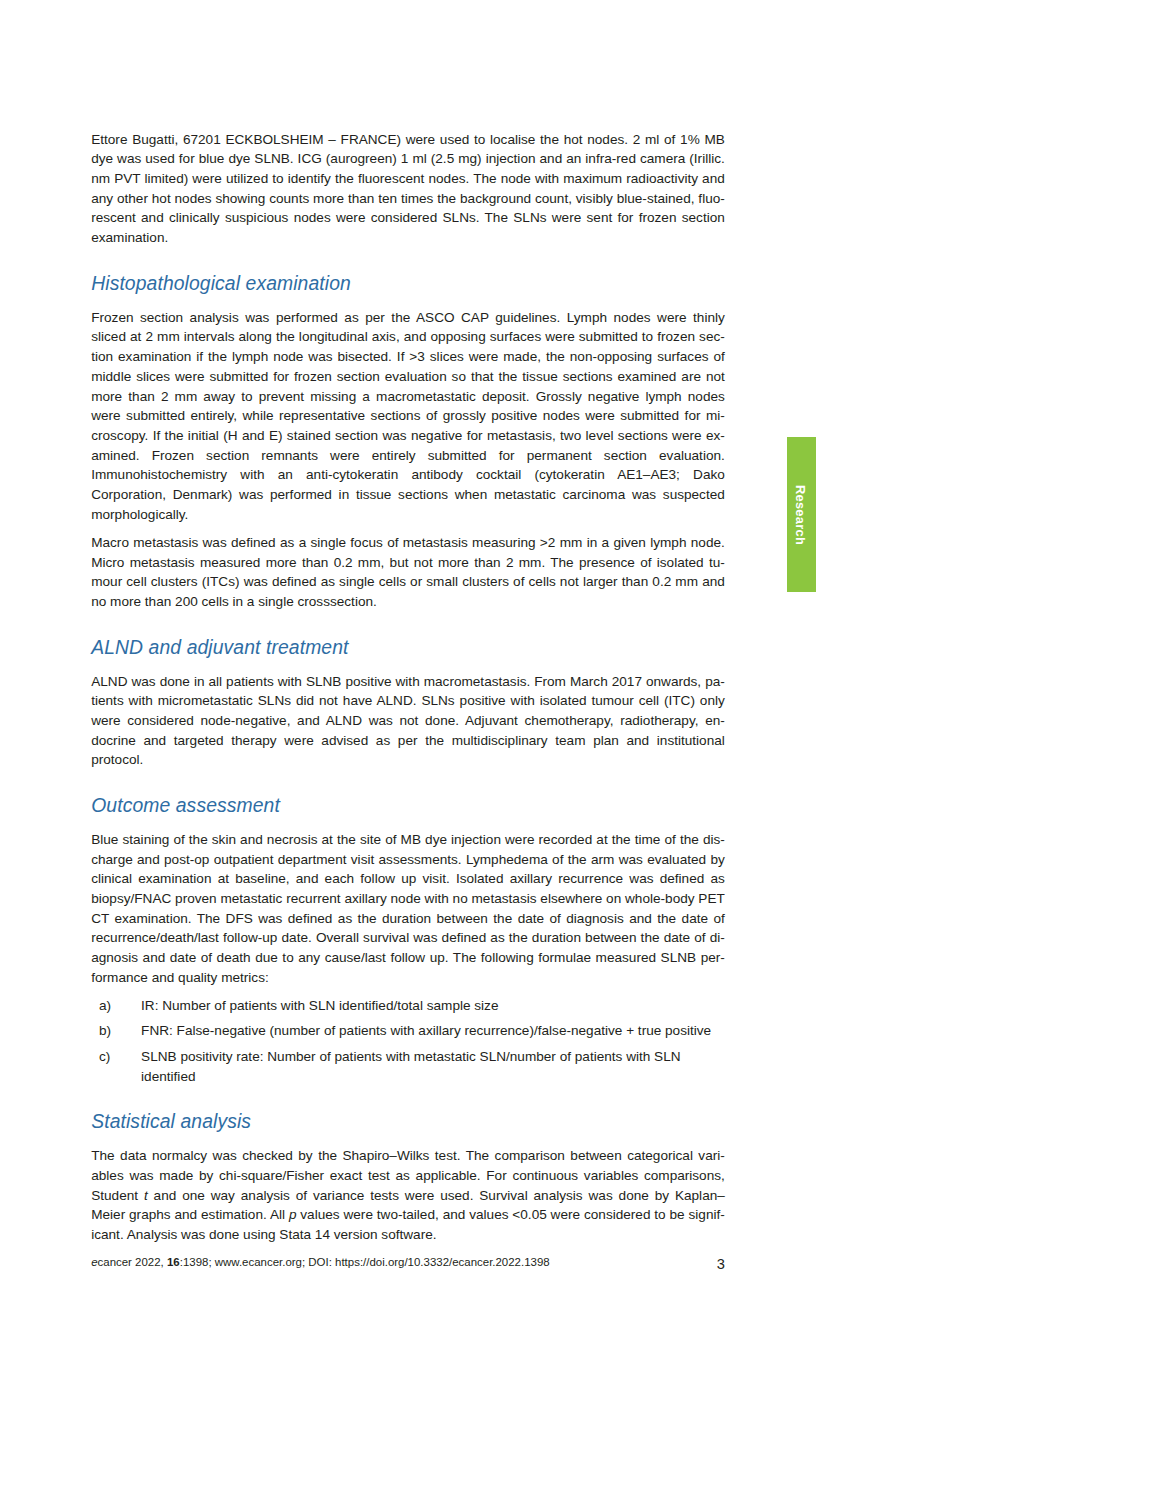Research
Ettore Bugatti, 67201 ECKBOLSHEIM – FRANCE) were used to localise the hot nodes. 2 ml of 1% MB dye was used for blue dye SLNB. ICG (aurogreen) 1 ml (2.5 mg) injection and an infra-red camera (Irillic. nm PVT limited) were utilized to identify the fluorescent nodes. The node with maximum radioactivity and any other hot nodes showing counts more than ten times the background count, visibly blue-stained, fluorescent and clinically suspicious nodes were considered SLNs. The SLNs were sent for frozen section examination.
Histopathological examination
Frozen section analysis was performed as per the ASCO CAP guidelines. Lymph nodes were thinly sliced at 2 mm intervals along the longitudinal axis, and opposing surfaces were submitted to frozen section examination if the lymph node was bisected. If >3 slices were made, the non-opposing surfaces of middle slices were submitted for frozen section evaluation so that the tissue sections examined are not more than 2 mm away to prevent missing a macrometastatic deposit. Grossly negative lymph nodes were submitted entirely, while representative sections of grossly positive nodes were submitted for microscopy. If the initial (H and E) stained section was negative for metastasis, two level sections were examined. Frozen section remnants were entirely submitted for permanent section evaluation. Immunohistochemistry with an anti-cytokeratin antibody cocktail (cytokeratin AE1–AE3; Dako Corporation, Denmark) was performed in tissue sections when metastatic carcinoma was suspected morphologically.
Macro metastasis was defined as a single focus of metastasis measuring >2 mm in a given lymph node. Micro metastasis measured more than 0.2 mm, but not more than 2 mm. The presence of isolated tumour cell clusters (ITCs) was defined as single cells or small clusters of cells not larger than 0.2 mm and no more than 200 cells in a single crosssection.
ALND and adjuvant treatment
ALND was done in all patients with SLNB positive with macrometastasis. From March 2017 onwards, patients with micrometastatic SLNs did not have ALND. SLNs positive with isolated tumour cell (ITC) only were considered node-negative, and ALND was not done. Adjuvant chemotherapy, radiotherapy, endocrine and targeted therapy were advised as per the multidisciplinary team plan and institutional protocol.
Outcome assessment
Blue staining of the skin and necrosis at the site of MB dye injection were recorded at the time of the discharge and post-op outpatient department visit assessments. Lymphedema of the arm was evaluated by clinical examination at baseline, and each follow up visit. Isolated axillary recurrence was defined as biopsy/FNAC proven metastatic recurrent axillary node with no metastasis elsewhere on whole-body PET CT examination. The DFS was defined as the duration between the date of diagnosis and the date of recurrence/death/last follow-up date. Overall survival was defined as the duration between the date of diagnosis and date of death due to any cause/last follow up. The following formulae measured SLNB performance and quality metrics:
a) IR: Number of patients with SLN identified/total sample size
b) FNR: False-negative (number of patients with axillary recurrence)/false-negative + true positive
c) SLNB positivity rate: Number of patients with metastatic SLN/number of patients with SLN identified
Statistical analysis
The data normalcy was checked by the Shapiro–Wilks test. The comparison between categorical variables was made by chi-square/Fisher exact test as applicable. For continuous variables comparisons, Student t and one way analysis of variance tests were used. Survival analysis was done by Kaplan–Meier graphs and estimation. All p values were two-tailed, and values <0.05 were considered to be significant. Analysis was done using Stata 14 version software.
ecancer 2022, 16:1398; www.ecancer.org; DOI: https://doi.org/10.3332/ecancer.2022.1398
3